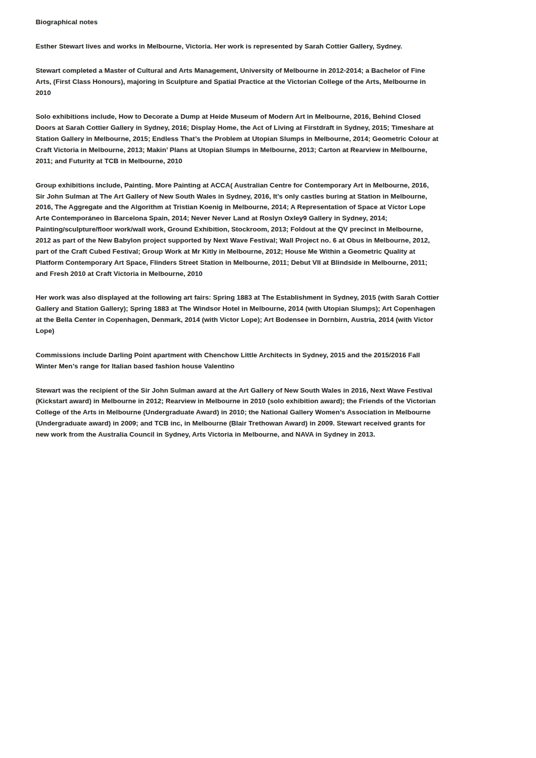Biographical notes
Esther Stewart lives and works in Melbourne, Victoria. Her work is represented by Sarah Cottier Gallery, Sydney.
Stewart completed a Master of Cultural and Arts Management, University of Melbourne in 2012-2014; a Bachelor of Fine Arts, (First Class Honours), majoring in Sculpture and Spatial Practice at the Victorian College of the Arts, Melbourne in 2010
Solo exhibitions include, How to Decorate a Dump at Heide Museum of Modern Art in Melbourne, 2016, Behind Closed Doors at Sarah Cottier Gallery in Sydney, 2016; Display Home, the Act of Living at Firstdraft in Sydney, 2015; Timeshare at Station Gallery in Melbourne, 2015; Endless That’s the Problem at Utopian Slumps in Melbourne, 2014; Geometric Colour at Craft Victoria in Melbourne, 2013; Makin’ Plans at Utopian Slumps in Melbourne, 2013; Carton at Rearview in Melbourne, 2011; and Futurity at TCB in Melbourne, 2010
Group exhibitions include, Painting. More Painting at ACCA( Australian Centre for Contemporary Art in Melbourne, 2016, Sir John Sulman at The Art Gallery of New South Wales in Sydney, 2016, It’s only castles buring at Station in Melbourne, 2016, The Aggregate and the Algorithm at Tristian Koenig in Melbourne, 2014; A Representation of Space at Víctor Lope Arte Contemporáneo in Barcelona Spain, 2014; Never Never Land at Roslyn Oxley9 Gallery in Sydney, 2014; Painting/sculpture/floor work/wall work, Ground Exhibition, Stockroom, 2013; Foldout at the QV precinct in Melbourne, 2012 as part of the New Babylon project supported by Next Wave Festival; Wall Project no. 6 at Obus in Melbourne, 2012, part of the Craft Cubed Festival; Group Work at Mr Kitly in Melbourne, 2012; House Me Within a Geometric Quality at Platform Contemporary Art Space, Flinders Street Station in Melbourne, 2011; Debut VII at Blindside in Melbourne, 2011; and Fresh 2010 at Craft Victoria in Melbourne, 2010
Her work was also displayed at the following art fairs: Spring 1883 at The Establishment in Sydney, 2015 (with Sarah Cottier Gallery and Station Gallery); Spring 1883 at The Windsor Hotel in Melbourne, 2014 (with Utopian Slumps); Art Copenhagen at the Bella Center in Copenhagen, Denmark, 2014 (with Victor Lope); Art Bodensee in Dornbirn, Austria, 2014 (with Victor Lope)
Commissions include Darling Point apartment with Chenchow Little Architects in Sydney, 2015 and the 2015/2016 Fall Winter Men’s range for Italian based fashion house Valentino
Stewart was the recipient of the Sir John Sulman award at the Art Gallery of New South Wales in 2016, Next Wave Festival (Kickstart award) in Melbourne in 2012; Rearview in Melbourne in 2010 (solo exhibition award); the Friends of the Victorian College of the Arts in Melbourne (Undergraduate Award) in 2010; the National Gallery Women’s Association in Melbourne (Undergraduate award) in 2009; and TCB inc, in Melbourne (Blair Trethowan Award) in 2009. Stewart received grants for new work from the Australia Council in Sydney, Arts Victoria in Melbourne, and NAVA in Sydney in 2013.